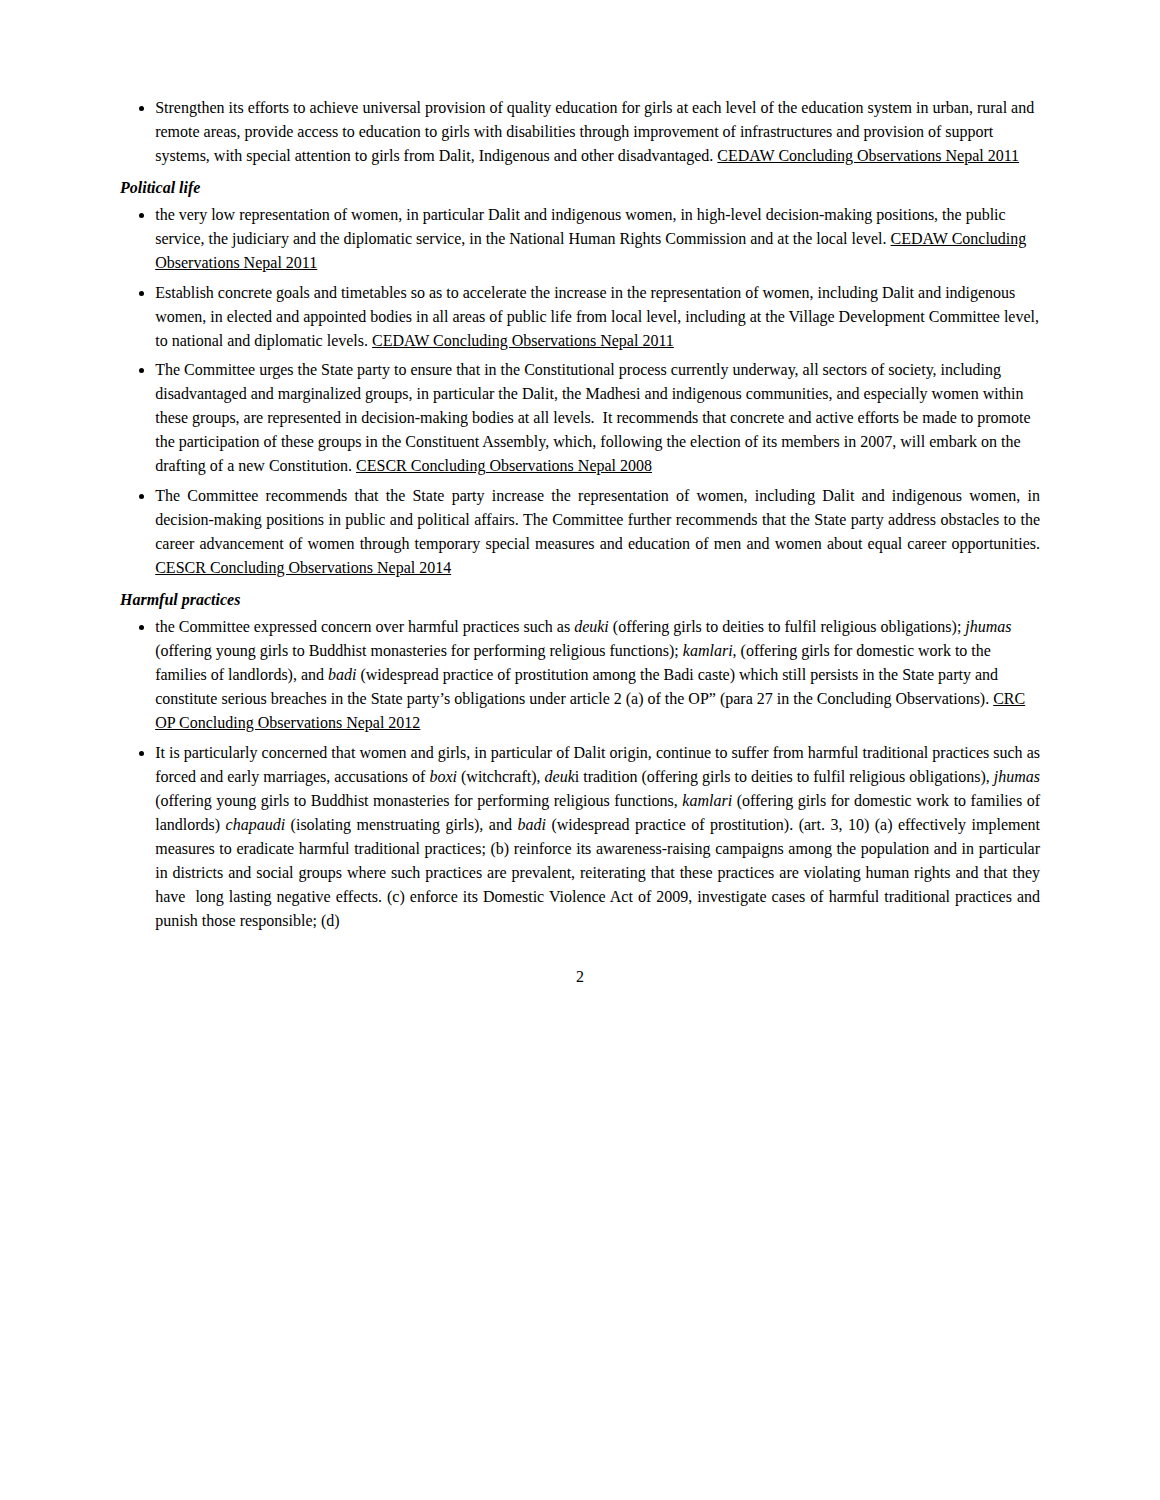Strengthen its efforts to achieve universal provision of quality education for girls at each level of the education system in urban, rural and remote areas, provide access to education to girls with disabilities through improvement of infrastructures and provision of support systems, with special attention to girls from Dalit, Indigenous and other disadvantaged. CEDAW Concluding Observations Nepal 2011
Political life
the very low representation of women, in particular Dalit and indigenous women, in high-level decision-making positions, the public service, the judiciary and the diplomatic service, in the National Human Rights Commission and at the local level. CEDAW Concluding Observations Nepal 2011
Establish concrete goals and timetables so as to accelerate the increase in the representation of women, including Dalit and indigenous women, in elected and appointed bodies in all areas of public life from local level, including at the Village Development Committee level, to national and diplomatic levels. CEDAW Concluding Observations Nepal 2011
The Committee urges the State party to ensure that in the Constitutional process currently underway, all sectors of society, including disadvantaged and marginalized groups, in particular the Dalit, the Madhesi and indigenous communities, and especially women within these groups, are represented in decision-making bodies at all levels. It recommends that concrete and active efforts be made to promote the participation of these groups in the Constituent Assembly, which, following the election of its members in 2007, will embark on the drafting of a new Constitution. CESCR Concluding Observations Nepal 2008
The Committee recommends that the State party increase the representation of women, including Dalit and indigenous women, in decision-making positions in public and political affairs. The Committee further recommends that the State party address obstacles to the career advancement of women through temporary special measures and education of men and women about equal career opportunities. CESCR Concluding Observations Nepal 2014
Harmful practices
the Committee expressed concern over harmful practices such as deuki (offering girls to deities to fulfil religious obligations); jhumas (offering young girls to Buddhist monasteries for performing religious functions); kamlari, (offering girls for domestic work to the families of landlords), and badi (widespread practice of prostitution among the Badi caste) which still persists in the State party and constitute serious breaches in the State party’s obligations under article 2 (a) of the OP” (para 27 in the Concluding Observations). CRC OP Concluding Observations Nepal 2012
It is particularly concerned that women and girls, in particular of Dalit origin, continue to suffer from harmful traditional practices such as forced and early marriages, accusations of boxi (witchcraft), deuki tradition (offering girls to deities to fulfil religious obligations), jhumas (offering young girls to Buddhist monasteries for performing religious functions, kamlari (offering girls for domestic work to families of landlords) chapaudi (isolating menstruating girls), and badi (widespread practice of prostitution). (art. 3, 10) (a) effectively implement measures to eradicate harmful traditional practices; (b) reinforce its awareness-raising campaigns among the population and in particular in districts and social groups where such practices are prevalent, reiterating that these practices are violating human rights and that they have long lasting negative effects. (c) enforce its Domestic Violence Act of 2009, investigate cases of harmful traditional practices and punish those responsible; (d)
2